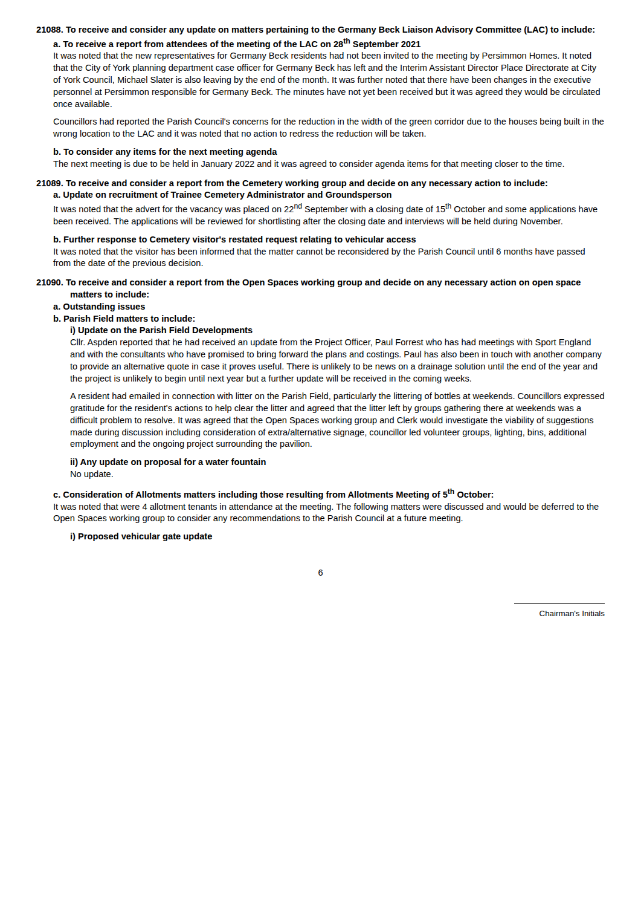21088. To receive and consider any update on matters pertaining to the Germany Beck Liaison Advisory Committee (LAC) to include:
a. To receive a report from attendees of the meeting of the LAC on 28th September 2021
It was noted that the new representatives for Germany Beck residents had not been invited to the meeting by Persimmon Homes. It noted that the City of York planning department case officer for Germany Beck has left and the Interim Assistant Director Place Directorate at City of York Council, Michael Slater is also leaving by the end of the month. It was further noted that there have been changes in the executive personnel at Persimmon responsible for Germany Beck. The minutes have not yet been received but it was agreed they would be circulated once available.
Councillors had reported the Parish Council's concerns for the reduction in the width of the green corridor due to the houses being built in the wrong location to the LAC and it was noted that no action to redress the reduction will be taken.
b. To consider any items for the next meeting agenda
The next meeting is due to be held in January 2022 and it was agreed to consider agenda items for that meeting closer to the time.
21089. To receive and consider a report from the Cemetery working group and decide on any necessary action to include:
a. Update on recruitment of Trainee Cemetery Administrator and Groundsperson
It was noted that the advert for the vacancy was placed on 22nd September with a closing date of 15th October and some applications have been received. The applications will be reviewed for shortlisting after the closing date and interviews will be held during November.
b. Further response to Cemetery visitor's restated request relating to vehicular access
It was noted that the visitor has been informed that the matter cannot be reconsidered by the Parish Council until 6 months have passed from the date of the previous decision.
21090. To receive and consider a report from the Open Spaces working group and decide on any necessary action on open space matters to include:
a. Outstanding issues
b. Parish Field matters to include:
i) Update on the Parish Field Developments
Cllr. Aspden reported that he had received an update from the Project Officer, Paul Forrest who has had meetings with Sport England and with the consultants who have promised to bring forward the plans and costings. Paul has also been in touch with another company to provide an alternative quote in case it proves useful. There is unlikely to be news on a drainage solution until the end of the year and the project is unlikely to begin until next year but a further update will be received in the coming weeks.
A resident had emailed in connection with litter on the Parish Field, particularly the littering of bottles at weekends. Councillors expressed gratitude for the resident's actions to help clear the litter and agreed that the litter left by groups gathering there at weekends was a difficult problem to resolve. It was agreed that the Open Spaces working group and Clerk would investigate the viability of suggestions made during discussion including consideration of extra/alternative signage, councillor led volunteer groups, lighting, bins, additional employment and the ongoing project surrounding the pavilion.
ii) Any update on proposal for a water fountain
No update.
c. Consideration of Allotments matters including those resulting from Allotments Meeting of 5th October:
It was noted that were 4 allotment tenants in attendance at the meeting. The following matters were discussed and would be deferred to the Open Spaces working group to consider any recommendations to the Parish Council at a future meeting.
i) Proposed vehicular gate update
6
Chairman's Initials